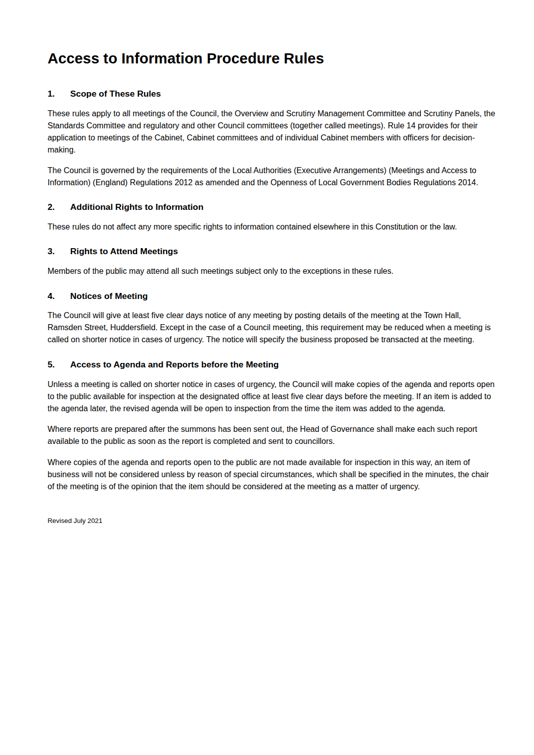Access to Information Procedure Rules
1. Scope of These Rules
These rules apply to all meetings of the Council, the Overview and Scrutiny Management Committee and Scrutiny Panels, the Standards Committee and regulatory and other Council committees (together called meetings). Rule 14 provides for their application to meetings of the Cabinet, Cabinet committees and of individual Cabinet members with officers for decision-making.
The Council is governed by the requirements of the Local Authorities (Executive Arrangements) (Meetings and Access to Information) (England) Regulations 2012 as amended and the Openness of Local Government Bodies Regulations 2014.
2. Additional Rights to Information
These rules do not affect any more specific rights to information contained elsewhere in this Constitution or the law.
3. Rights to Attend Meetings
Members of the public may attend all such meetings subject only to the exceptions in these rules.
4. Notices of Meeting
The Council will give at least five clear days notice of any meeting by posting details of the meeting at the Town Hall, Ramsden Street, Huddersfield. Except in the case of a Council meeting, this requirement may be reduced when a meeting is called on shorter notice in cases of urgency. The notice will specify the business proposed be transacted at the meeting.
5. Access to Agenda and Reports before the Meeting
Unless a meeting is called on shorter notice in cases of urgency, the Council will make copies of the agenda and reports open to the public available for inspection at the designated office at least five clear days before the meeting. If an item is added to the agenda later, the revised agenda will be open to inspection from the time the item was added to the agenda.
Where reports are prepared after the summons has been sent out, the Head of Governance shall make each such report available to the public as soon as the report is completed and sent to councillors.
Where copies of the agenda and reports open to the public are not made available for inspection in this way, an item of business will not be considered unless by reason of special circumstances, which shall be specified in the minutes, the chair of the meeting is of the opinion that the item should be considered at the meeting as a matter of urgency.
Revised July 2021